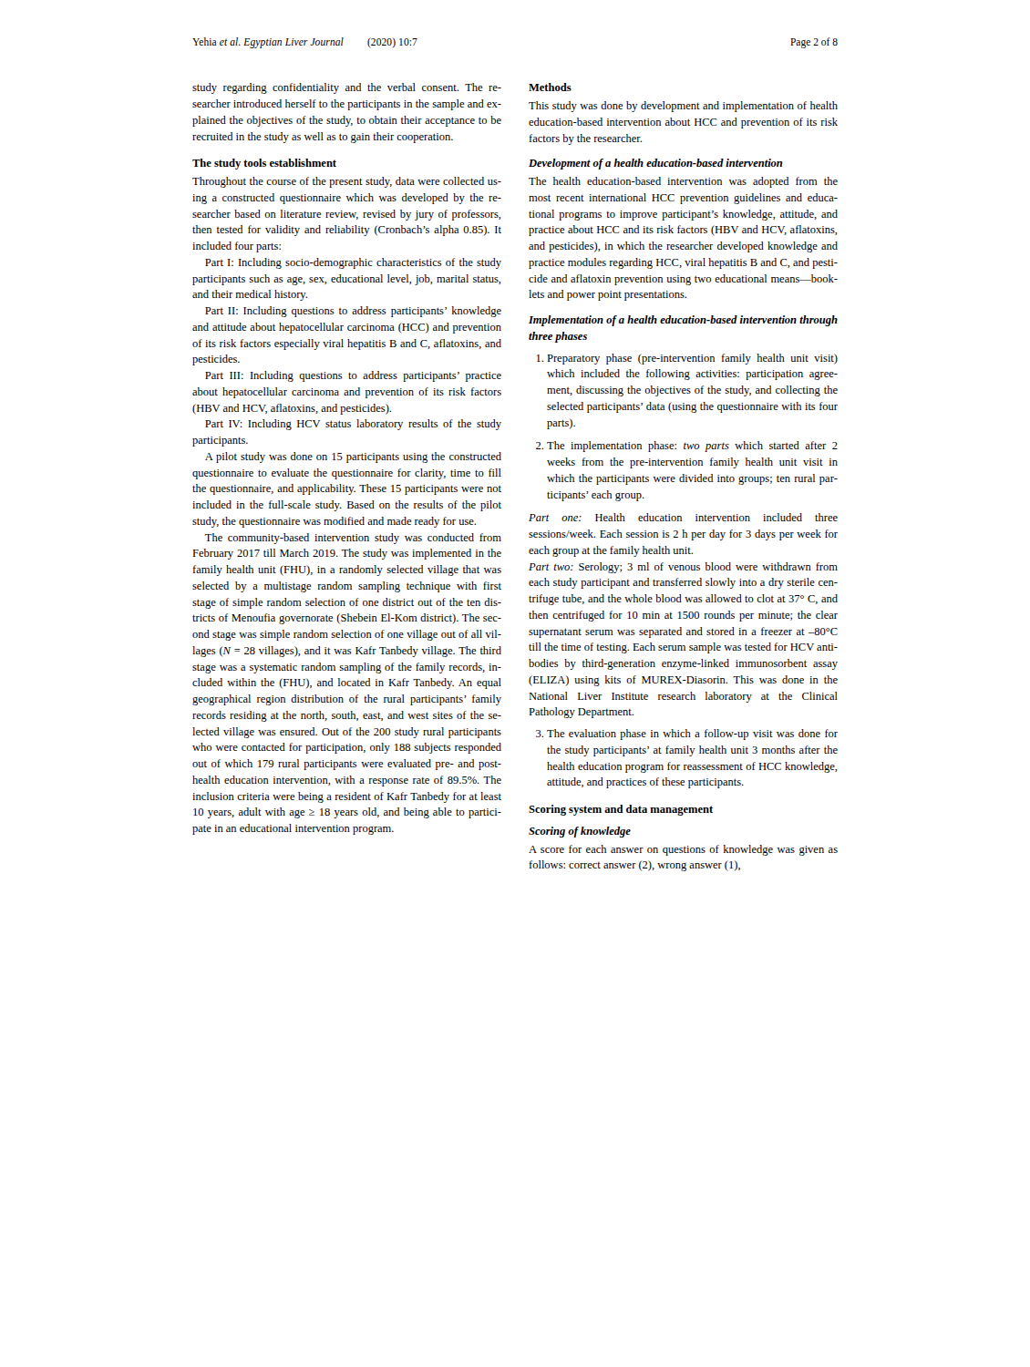Yehia et al. Egyptian Liver Journal(2020) 10:7
Page 2 of 8
study regarding confidentiality and the verbal consent. The researcher introduced herself to the participants in the sample and explained the objectives of the study, to obtain their acceptance to be recruited in the study as well as to gain their cooperation.
The study tools establishment
Throughout the course of the present study, data were collected using a constructed questionnaire which was developed by the researcher based on literature review, revised by jury of professors, then tested for validity and reliability (Cronbach’s alpha 0.85). It included four parts:
Part I: Including socio-demographic characteristics of the study participants such as age, sex, educational level, job, marital status, and their medical history.
Part II: Including questions to address participants’ knowledge and attitude about hepatocellular carcinoma (HCC) and prevention of its risk factors especially viral hepatitis B and C, aflatoxins, and pesticides.
Part III: Including questions to address participants’ practice about hepatocellular carcinoma and prevention of its risk factors (HBV and HCV, aflatoxins, and pesticides).
Part IV: Including HCV status laboratory results of the study participants.
A pilot study was done on 15 participants using the constructed questionnaire to evaluate the questionnaire for clarity, time to fill the questionnaire, and applicability. These 15 participants were not included in the full-scale study. Based on the results of the pilot study, the questionnaire was modified and made ready for use.
The community-based intervention study was conducted from February 2017 till March 2019. The study was implemented in the family health unit (FHU), in a randomly selected village that was selected by a multistage random sampling technique with first stage of simple random selection of one district out of the ten districts of Menoufia governorate (Shebein El-Kom district). The second stage was simple random selection of one village out of all villages (N = 28 villages), and it was Kafr Tanbedy village. The third stage was a systematic random sampling of the family records, included within the (FHU), and located in Kafr Tanbedy. An equal geographical region distribution of the rural participants’ family records residing at the north, south, east, and west sites of the selected village was ensured. Out of the 200 study rural participants who were contacted for participation, only 188 subjects responded out of which 179 rural participants were evaluated pre- and post-health education intervention, with a response rate of 89.5%. The inclusion criteria were being a resident of Kafr Tanbedy for at least 10 years, adult with age ≥ 18 years old, and being able to participate in an educational intervention program.
Methods
This study was done by development and implementation of health education-based intervention about HCC and prevention of its risk factors by the researcher.
Development of a health education-based intervention
The health education-based intervention was adopted from the most recent international HCC prevention guidelines and educational programs to improve participant’s knowledge, attitude, and practice about HCC and its risk factors (HBV and HCV, aflatoxins, and pesticides), in which the researcher developed knowledge and practice modules regarding HCC, viral hepatitis B and C, and pesticide and aflatoxin prevention using two educational means—booklets and power point presentations.
Implementation of a health education-based intervention through three phases
Preparatory phase (pre-intervention family health unit visit) which included the following activities: participation agreement, discussing the objectives of the study, and collecting the selected participants’ data (using the questionnaire with its four parts).
The implementation phase: two parts which started after 2 weeks from the pre-intervention family health unit visit in which the participants were divided into groups; ten rural participants’ each group.
Part one: Health education intervention included three sessions/week. Each session is 2 h per day for 3 days per week for each group at the family health unit.
Part two: Serology; 3 ml of venous blood were withdrawn from each study participant and transferred slowly into a dry sterile centrifuge tube, and the whole blood was allowed to clot at 37° C, and then centrifuged for 10 min at 1500 rounds per minute; the clear supernatant serum was separated and stored in a freezer at –80°C till the time of testing. Each serum sample was tested for HCV antibodies by third-generation enzyme-linked immunosorbent assay (ELIZA) using kits of MUREX-Diasorin. This was done in the National Liver Institute research laboratory at the Clinical Pathology Department.
The evaluation phase in which a follow-up visit was done for the study participants’ at family health unit 3 months after the health education program for reassessment of HCC knowledge, attitude, and practices of these participants.
Scoring system and data management
Scoring of knowledge
A score for each answer on questions of knowledge was given as follows: correct answer (2), wrong answer (1),